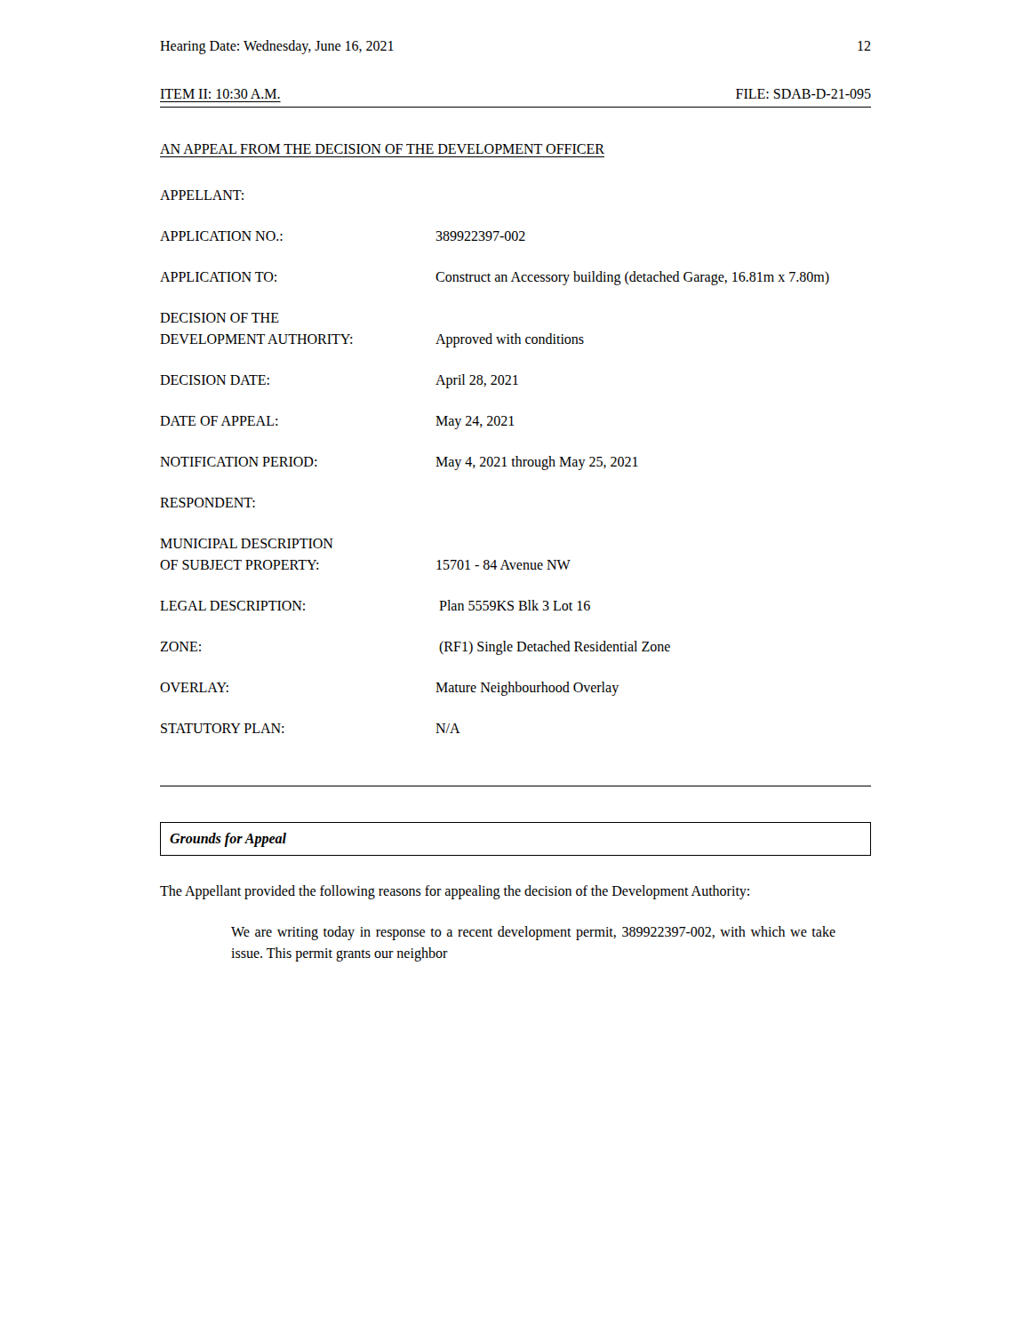Hearing Date: Wednesday, June 16, 2021
12
ITEM II: 10:30 A.M.
FILE: SDAB-D-21-095
AN APPEAL FROM THE DECISION OF THE DEVELOPMENT OFFICER
| APPELLANT: | |
| APPLICATION NO.: | 389922397-002 |
| APPLICATION TO: | Construct an Accessory building (detached Garage, 16.81m x 7.80m) |
| DECISION OF THE DEVELOPMENT AUTHORITY: | Approved with conditions |
| DECISION DATE: | April 28, 2021 |
| DATE OF APPEAL: | May 24, 2021 |
| NOTIFICATION PERIOD: | May 4, 2021 through May 25, 2021 |
| RESPONDENT: | |
| MUNICIPAL DESCRIPTION OF SUBJECT PROPERTY: | 15701 - 84 Avenue NW |
| LEGAL DESCRIPTION: | Plan 5559KS Blk 3 Lot 16 |
| ZONE: | (RF1) Single Detached Residential Zone |
| OVERLAY: | Mature Neighbourhood Overlay |
| STATUTORY PLAN: | N/A |
Grounds for Appeal
The Appellant provided the following reasons for appealing the decision of the Development Authority:
We are writing today in response to a recent development permit, 389922397-002, with which we take issue. This permit grants our neighbor